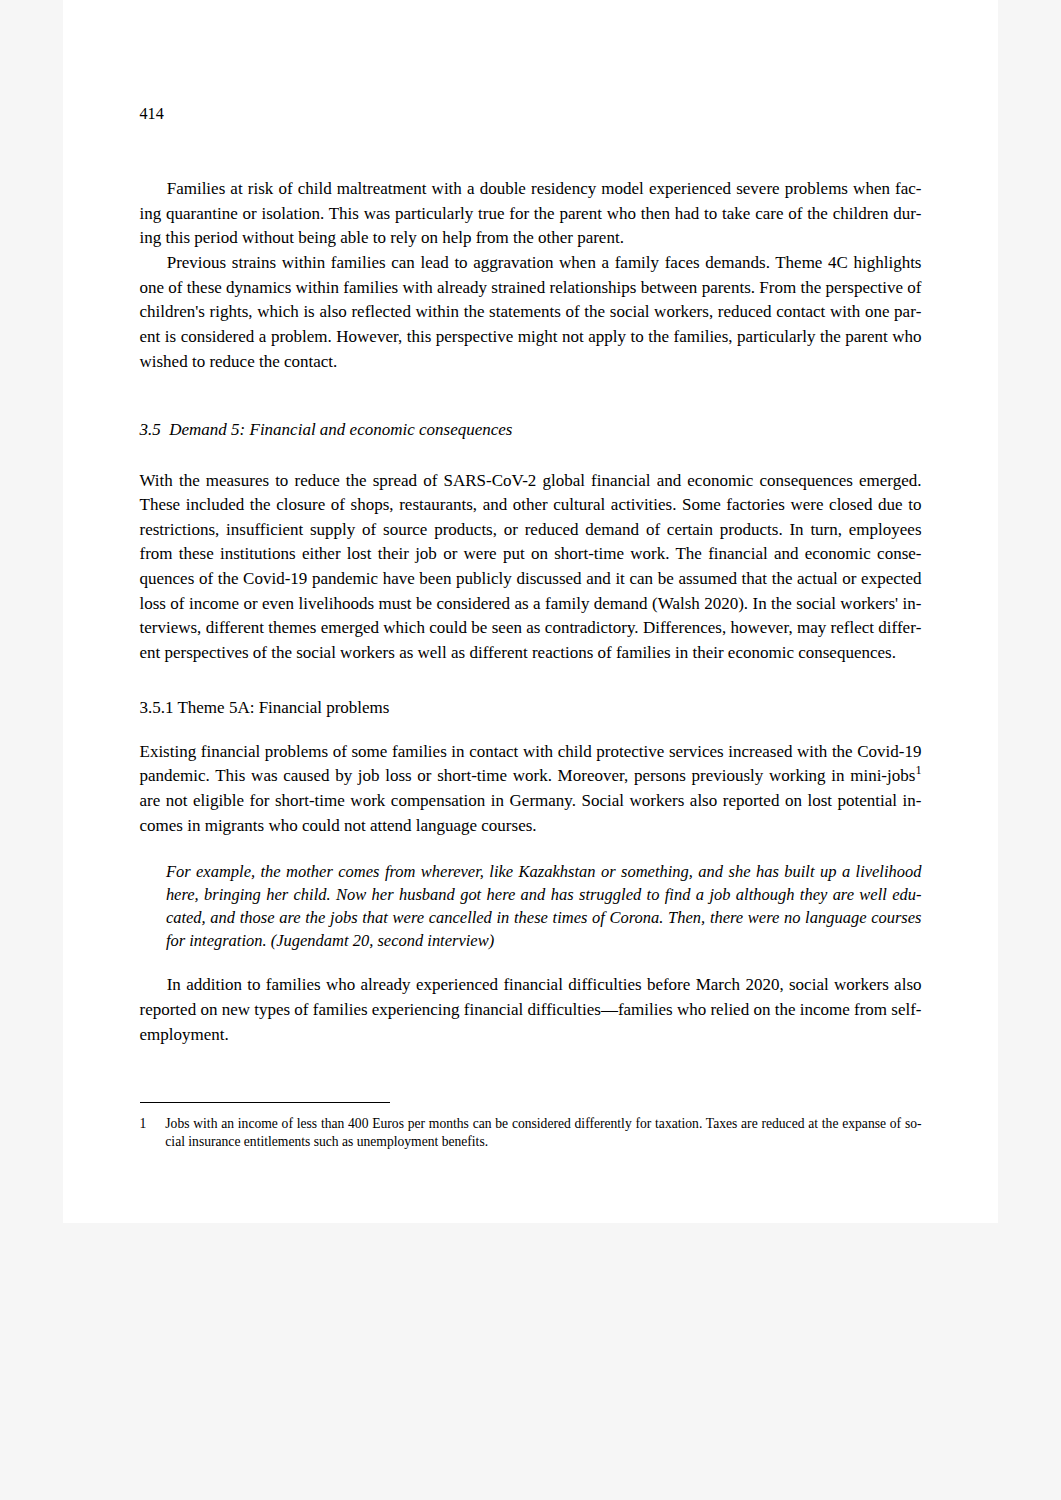414
Families at risk of child maltreatment with a double residency model experienced severe problems when facing quarantine or isolation. This was particularly true for the parent who then had to take care of the children during this period without being able to rely on help from the other parent.
Previous strains within families can lead to aggravation when a family faces demands. Theme 4C highlights one of these dynamics within families with already strained relationships between parents. From the perspective of children's rights, which is also reflected within the statements of the social workers, reduced contact with one parent is considered a problem. However, this perspective might not apply to the families, particularly the parent who wished to reduce the contact.
3.5 Demand 5: Financial and economic consequences
With the measures to reduce the spread of SARS-CoV-2 global financial and economic consequences emerged. These included the closure of shops, restaurants, and other cultural activities. Some factories were closed due to restrictions, insufficient supply of source products, or reduced demand of certain products. In turn, employees from these institutions either lost their job or were put on short-time work. The financial and economic consequences of the Covid-19 pandemic have been publicly discussed and it can be assumed that the actual or expected loss of income or even livelihoods must be considered as a family demand (Walsh 2020). In the social workers' interviews, different themes emerged which could be seen as contradictory. Differences, however, may reflect different perspectives of the social workers as well as different reactions of families in their economic consequences.
3.5.1 Theme 5A: Financial problems
Existing financial problems of some families in contact with child protective services increased with the Covid-19 pandemic. This was caused by job loss or short-time work. Moreover, persons previously working in mini-jobs1 are not eligible for short-time work compensation in Germany. Social workers also reported on lost potential incomes in migrants who could not attend language courses.
For example, the mother comes from wherever, like Kazakhstan or something, and she has built up a livelihood here, bringing her child. Now her husband got here and has struggled to find a job although they are well educated, and those are the jobs that were cancelled in these times of Corona. Then, there were no language courses for integration. (Jugendamt 20, second interview)
In addition to families who already experienced financial difficulties before March 2020, social workers also reported on new types of families experiencing financial difficulties—families who relied on the income from self-employment.
1 Jobs with an income of less than 400 Euros per months can be considered differently for taxation. Taxes are reduced at the expanse of social insurance entitlements such as unemployment benefits.